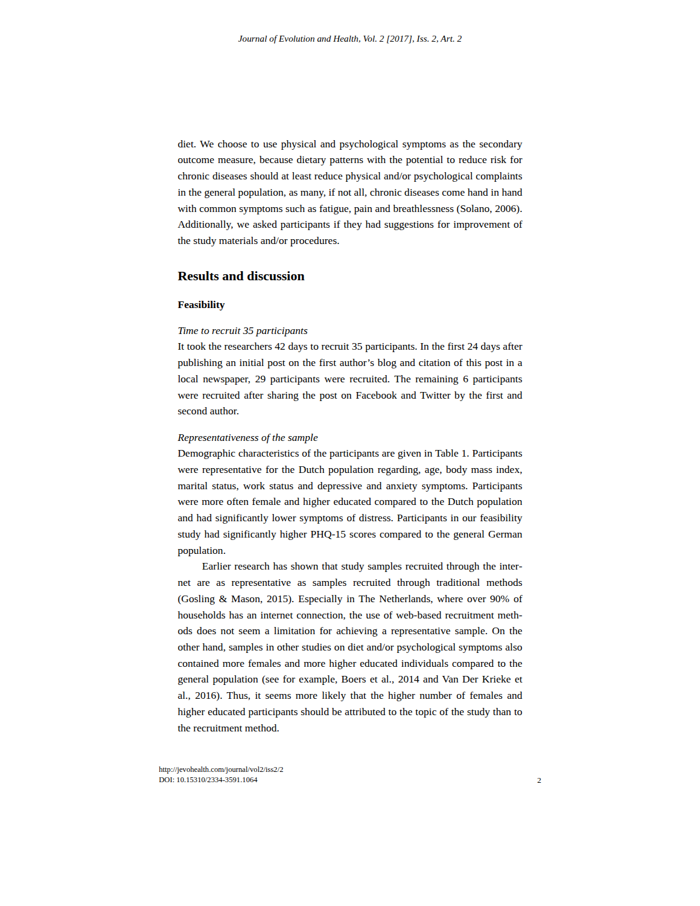Journal of Evolution and Health, Vol. 2 [2017], Iss. 2, Art. 2
diet. We choose to use physical and psychological symptoms as the secondary outcome measure, because dietary patterns with the potential to reduce risk for chronic diseases should at least reduce physical and/or psychological complaints in the general population, as many, if not all, chronic diseases come hand in hand with common symptoms such as fatigue, pain and breathlessness (Solano, 2006). Additionally, we asked participants if they had suggestions for improvement of the study materials and/or procedures.
Results and discussion
Feasibility
Time to recruit 35 participants
It took the researchers 42 days to recruit 35 participants. In the first 24 days after publishing an initial post on the first author’s blog and citation of this post in a local newspaper, 29 participants were recruited. The remaining 6 participants were recruited after sharing the post on Facebook and Twitter by the first and second author.
Representativeness of the sample
Demographic characteristics of the participants are given in Table 1. Participants were representative for the Dutch population regarding, age, body mass index, marital status, work status and depressive and anxiety symptoms. Participants were more often female and higher educated compared to the Dutch population and had significantly lower symptoms of distress. Participants in our feasibility study had significantly higher PHQ-15 scores compared to the general German population.
Earlier research has shown that study samples recruited through the internet are as representative as samples recruited through traditional methods (Gosling & Mason, 2015). Especially in The Netherlands, where over 90% of households has an internet connection, the use of web-based recruitment methods does not seem a limitation for achieving a representative sample. On the other hand, samples in other studies on diet and/or psychological symptoms also contained more females and more higher educated individuals compared to the general population (see for example, Boers et al., 2014 and Van Der Krieke et al., 2016). Thus, it seems more likely that the higher number of females and higher educated participants should be attributed to the topic of the study than to the recruitment method.
http://jevohealth.com/journal/vol2/iss2/2
DOI: 10.15310/2334-3591.1064
2